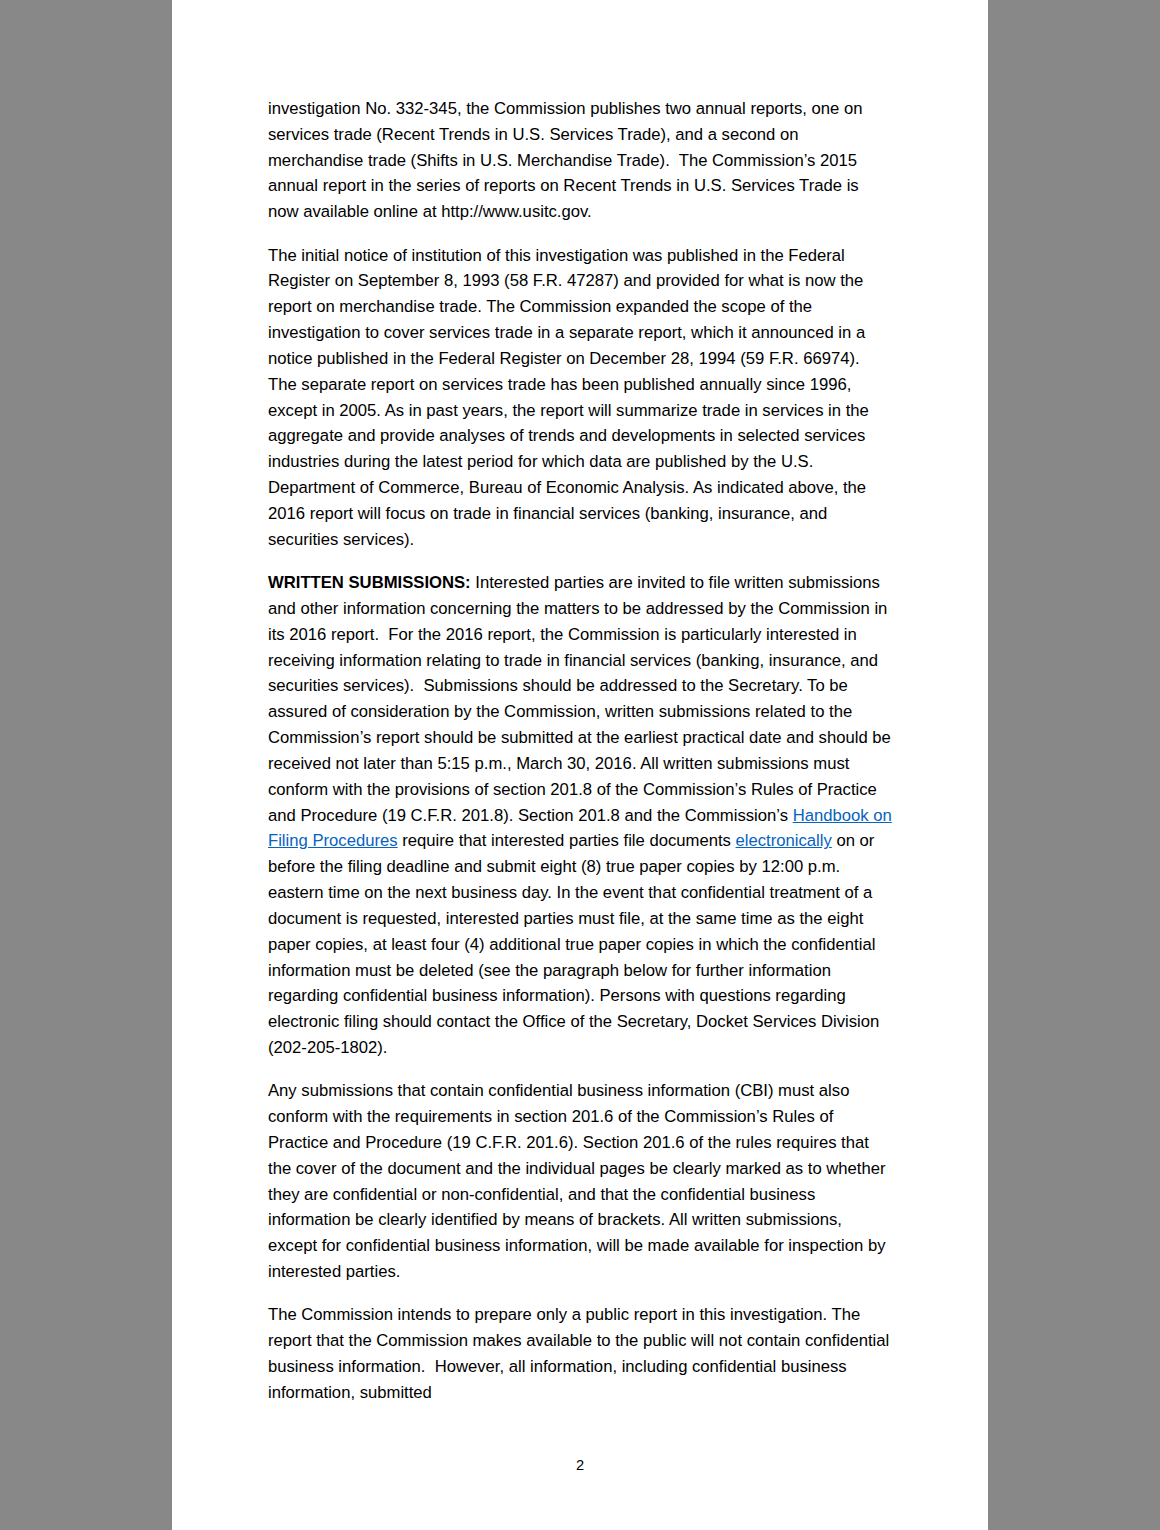investigation No. 332-345, the Commission publishes two annual reports, one on services trade (Recent Trends in U.S. Services Trade), and a second on merchandise trade (Shifts in U.S. Merchandise Trade). The Commission’s 2015 annual report in the series of reports on Recent Trends in U.S. Services Trade is now available online at http://www.usitc.gov.
The initial notice of institution of this investigation was published in the Federal Register on September 8, 1993 (58 F.R. 47287) and provided for what is now the report on merchandise trade. The Commission expanded the scope of the investigation to cover services trade in a separate report, which it announced in a notice published in the Federal Register on December 28, 1994 (59 F.R. 66974). The separate report on services trade has been published annually since 1996, except in 2005. As in past years, the report will summarize trade in services in the aggregate and provide analyses of trends and developments in selected services industries during the latest period for which data are published by the U.S. Department of Commerce, Bureau of Economic Analysis. As indicated above, the 2016 report will focus on trade in financial services (banking, insurance, and securities services).
WRITTEN SUBMISSIONS: Interested parties are invited to file written submissions and other information concerning the matters to be addressed by the Commission in its 2016 report. For the 2016 report, the Commission is particularly interested in receiving information relating to trade in financial services (banking, insurance, and securities services). Submissions should be addressed to the Secretary. To be assured of consideration by the Commission, written submissions related to the Commission’s report should be submitted at the earliest practical date and should be received not later than 5:15 p.m., March 30, 2016. All written submissions must conform with the provisions of section 201.8 of the Commission’s Rules of Practice and Procedure (19 C.F.R. 201.8). Section 201.8 and the Commission’s Handbook on Filing Procedures require that interested parties file documents electronically on or before the filing deadline and submit eight (8) true paper copies by 12:00 p.m. eastern time on the next business day. In the event that confidential treatment of a document is requested, interested parties must file, at the same time as the eight paper copies, at least four (4) additional true paper copies in which the confidential information must be deleted (see the paragraph below for further information regarding confidential business information). Persons with questions regarding electronic filing should contact the Office of the Secretary, Docket Services Division (202-205-1802).
Any submissions that contain confidential business information (CBI) must also conform with the requirements in section 201.6 of the Commission’s Rules of Practice and Procedure (19 C.F.R. 201.6). Section 201.6 of the rules requires that the cover of the document and the individual pages be clearly marked as to whether they are confidential or non-confidential, and that the confidential business information be clearly identified by means of brackets. All written submissions, except for confidential business information, will be made available for inspection by interested parties.
The Commission intends to prepare only a public report in this investigation. The report that the Commission makes available to the public will not contain confidential business information. However, all information, including confidential business information, submitted
2